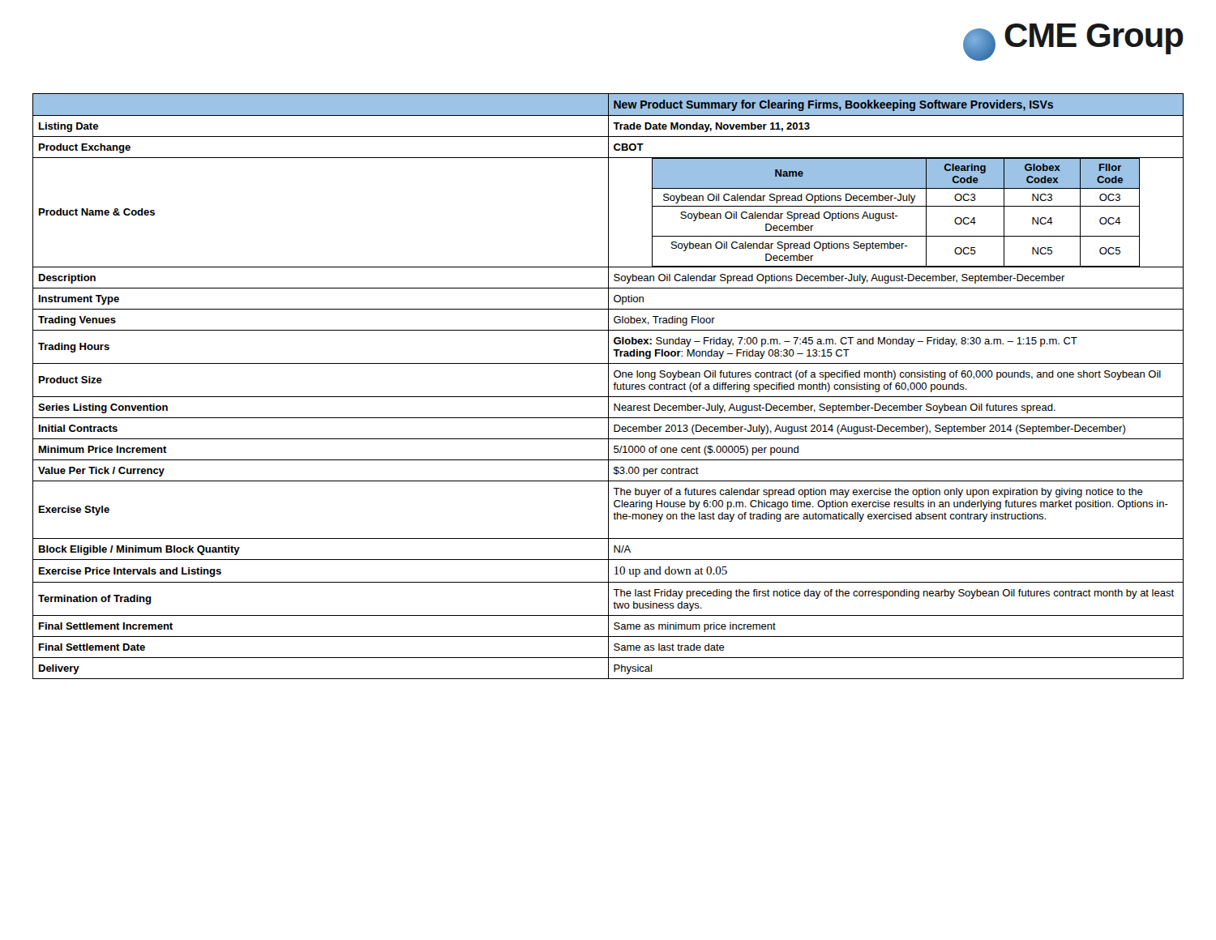CME Group
| | New Product Summary for Clearing Firms, Bookkeeping Software Providers, ISVs |
| Listing Date | Trade Date Monday, November 11, 2013 |
| Product Exchange | CBOT |
| Product Name & Codes | / Name / Clearing Code / Globex Codex / Fllor Code / / --- / --- / --- / --- / / Soybean Oil Calendar Spread Options December-July / OC3 / NC3 / OC3 / / Soybean Oil Calendar Spread Options August-December / OC4 / NC4 / OC4 / / Soybean Oil Calendar Spread Options September-December / OC5 / NC5 / OC5 / |
| Description | Soybean Oil Calendar Spread Options December-July, August-December, September-December |
| Instrument Type | Option |
| Trading Venues | Globex, Trading Floor |
| Trading Hours | Globex: Sunday – Friday, 7:00 p.m. – 7:45 a.m. CT and Monday – Friday, 8:30 a.m. – 1:15 p.m. CT Trading Floor : Monday – Friday 08:30 – 13:15 CT |
| Product Size | One long Soybean Oil futures contract (of a specified month) consisting of 60,000 pounds, and one short Soybean Oil futures contract (of a differing specified month) consisting of 60,000 pounds. |
| Series Listing Convention | Nearest December-July, August-December, September-December Soybean Oil futures spread. |
| Initial Contracts | December 2013 (December-July), August 2014 (August-December), September 2014 (September-December) |
| Minimum Price Increment | 5/1000 of one cent ($.00005) per pound |
| Value Per Tick / Currency | $3.00 per contract |
| Exercise Style | The buyer of a futures calendar spread option may exercise the option only upon expiration by giving notice to the Clearing House by 6:00 p.m. Chicago time. Option exercise results in an underlying futures market position. Options in-the-money on the last day of trading are automatically exercised absent contrary instructions. |
| Block Eligible / Minimum Block Quantity | N/A |
| Exercise Price Intervals and Listings | 10 up and down at 0.05 |
| Termination of Trading | The last Friday preceding the first notice day of the corresponding nearby Soybean Oil futures contract month by at least two business days. |
| Final Settlement Increment | Same as minimum price increment |
| Final Settlement Date | Same as last trade date |
| Delivery | Physical |